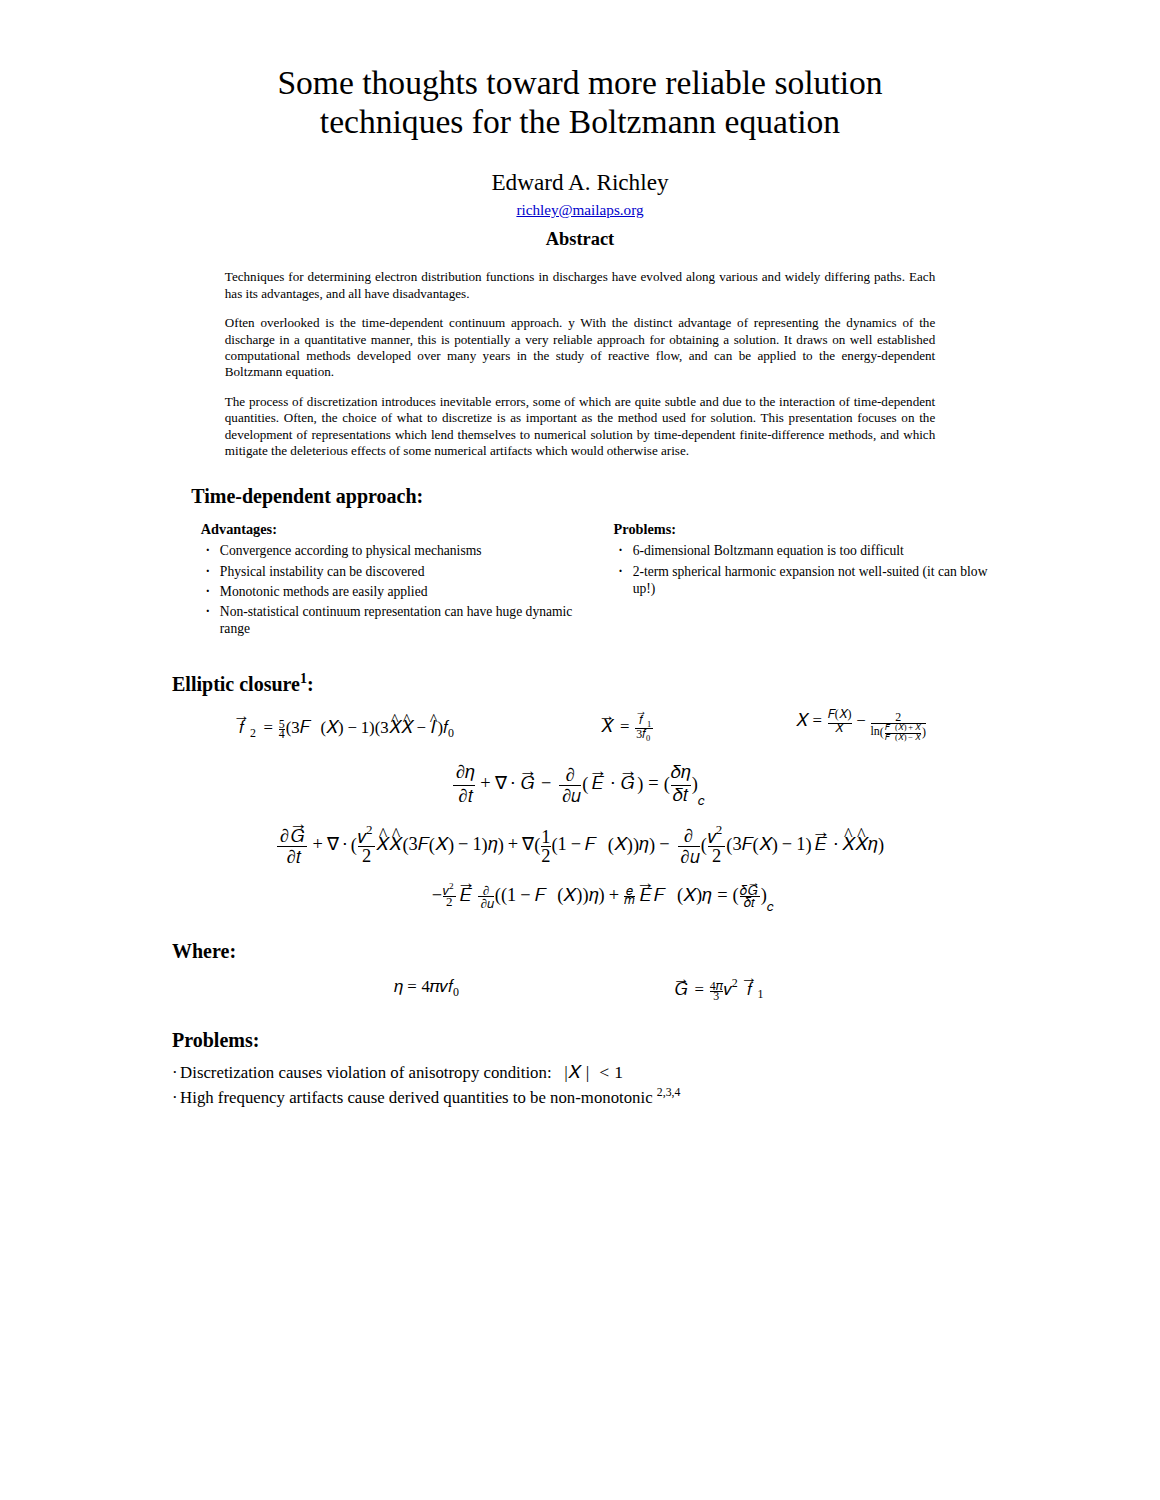Some thoughts toward more reliable solution
techniques for the Boltzmann equation
Edward A. Richley
richley@mailaps.org
Abstract
Techniques for determining electron distribution functions in discharges have evolved along various and widely differing paths. Each has its advantages, and all have disadvantages.
Often overlooked is the time-dependent continuum approach. y With the distinct advantage of representing the dynamics of the discharge in a quantitative manner, this is potentially a very reliable approach for obtaining a solution. It draws on well established computational methods developed over many years in the study of reactive flow, and can be applied to the energy-dependent Boltzmann equation.
The process of discretization introduces inevitable errors, some of which are quite subtle and due to the interaction of time-dependent quantities. Often, the choice of what to discretize is as important as the method used for solution. This presentation focuses on the development of representations which lend themselves to numerical solution by time-dependent finite-difference methods, and which mitigate the deleterious effects of some numerical artifacts which would otherwise arise.
Time-dependent approach:
Advantages:
Convergence according to physical mechanisms
Physical instability can be discovered
Monotonic methods are easily applied
Non-statistical continuum representation can have huge dynamic range
Problems:
6-dimensional Boltzmann equation is too difficult
2-term spherical harmonic expansion not well-suited (it can blow up!)
Elliptic closure1:
f→2 = 54 (3F (X)−1) (3X^X^−I^) f0
X→ = f→1 3f0
X = F(X)X − 2 ln ( F (X)+X F (X)−X )
∂η∂t + ∇⋅G→ − ∂∂u (E→⋅G→) = (δηδt) c
∂G→∂t + ∇⋅ ( v22 X^X^ (3F(X)−1)η ) + ∇ ( 12 (1−F (X))η ) − ∂∂u ( v22 (3F(X)−1) E→ ⋅ X^X^η )
− v22 E→ ∂∂u ((1−F (X))η) + em E→ F (X)η = (δG→δt) c
Where:
η=4πvf0
G→ = 4π3 v2 f→1
Problems:
Discretization causes violation of anisotropy condition: |X|<1
High frequency artifacts cause derived quantities to be non-monotonic 2,3,4